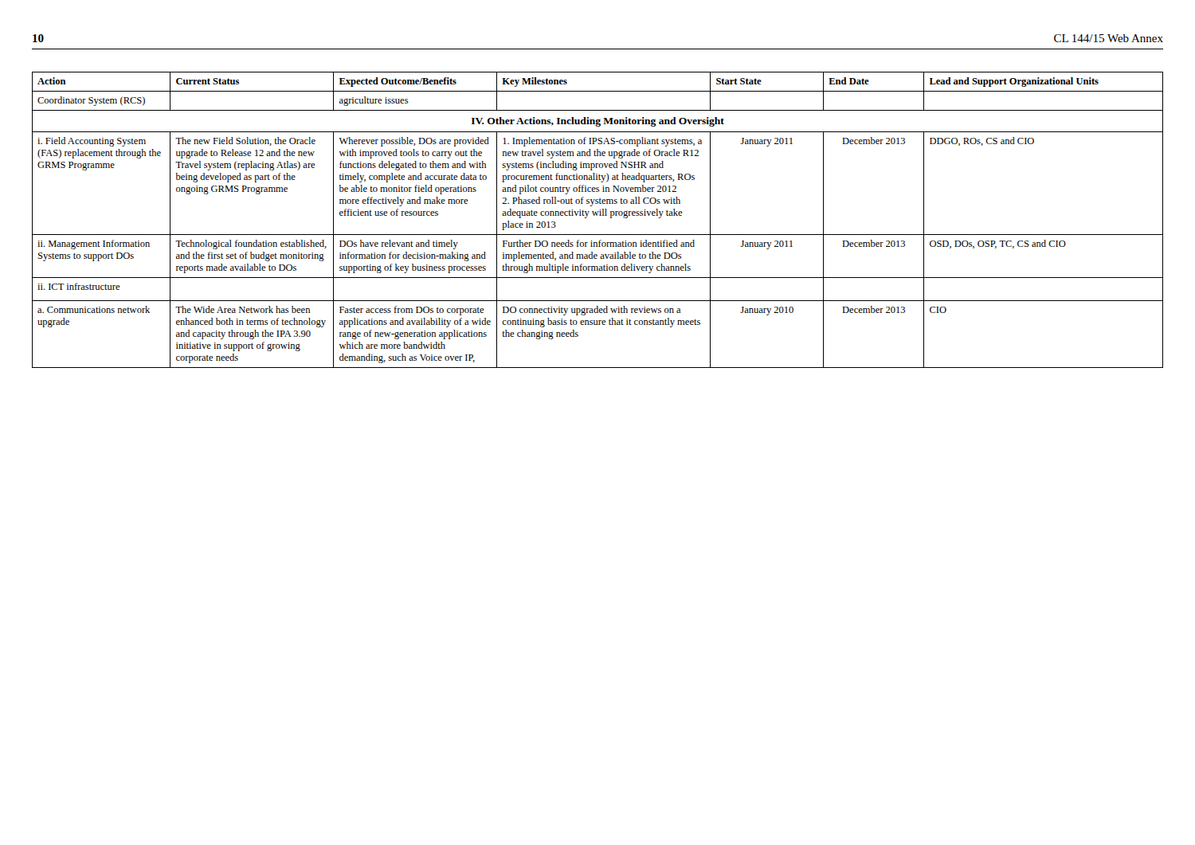10 CL 144/15 Web Annex
| Action | Current Status | Expected Outcome/Benefits | Key Milestones | Start State | End Date | Lead and Support Organizational Units |
| --- | --- | --- | --- | --- | --- | --- |
| Coordinator System (RCS) | | agriculture issues | | | | |
| IV. Other Actions, Including Monitoring and Oversight |
| i. Field Accounting System (FAS) replacement through the GRMS Programme | The new Field Solution, the Oracle upgrade to Release 12 and the new Travel system (replacing Atlas) are being developed as part of the ongoing GRMS Programme | Wherever possible, DOs are provided with improved tools to carry out the functions delegated to them and with timely, complete and accurate data to be able to monitor field operations more effectively and make more efficient use of resources | 1. Implementation of IPSAS-compliant systems, a new travel system and the upgrade of Oracle R12 systems (including improved NSHR and procurement functionality) at headquarters, ROs and pilot country offices in November 2012 2. Phased roll-out of systems to all COs with adequate connectivity will progressively take place in 2013 | January 2011 | December 2013 | DDGO, ROs, CS and CIO |
| ii. Management Information Systems to support DOs | Technological foundation established, and the first set of budget monitoring reports made available to DOs | DOs have relevant and timely information for decision-making and supporting of key business processes | Further DO needs for information identified and implemented, and made available to the DOs through multiple information delivery channels | January 2011 | December 2013 | OSD, DOs, OSP, TC, CS and CIO |
| ii. ICT infrastructure | | | | | | |
| a. Communications network upgrade | The Wide Area Network has been enhanced both in terms of technology and capacity through the IPA 3.90 initiative in support of growing corporate needs | Faster access from DOs to corporate applications and availability of a wide range of new-generation applications which are more bandwidth demanding, such as Voice over IP, | DO connectivity upgraded with reviews on a continuing basis to ensure that it constantly meets the changing needs | January 2010 | December 2013 | CIO |